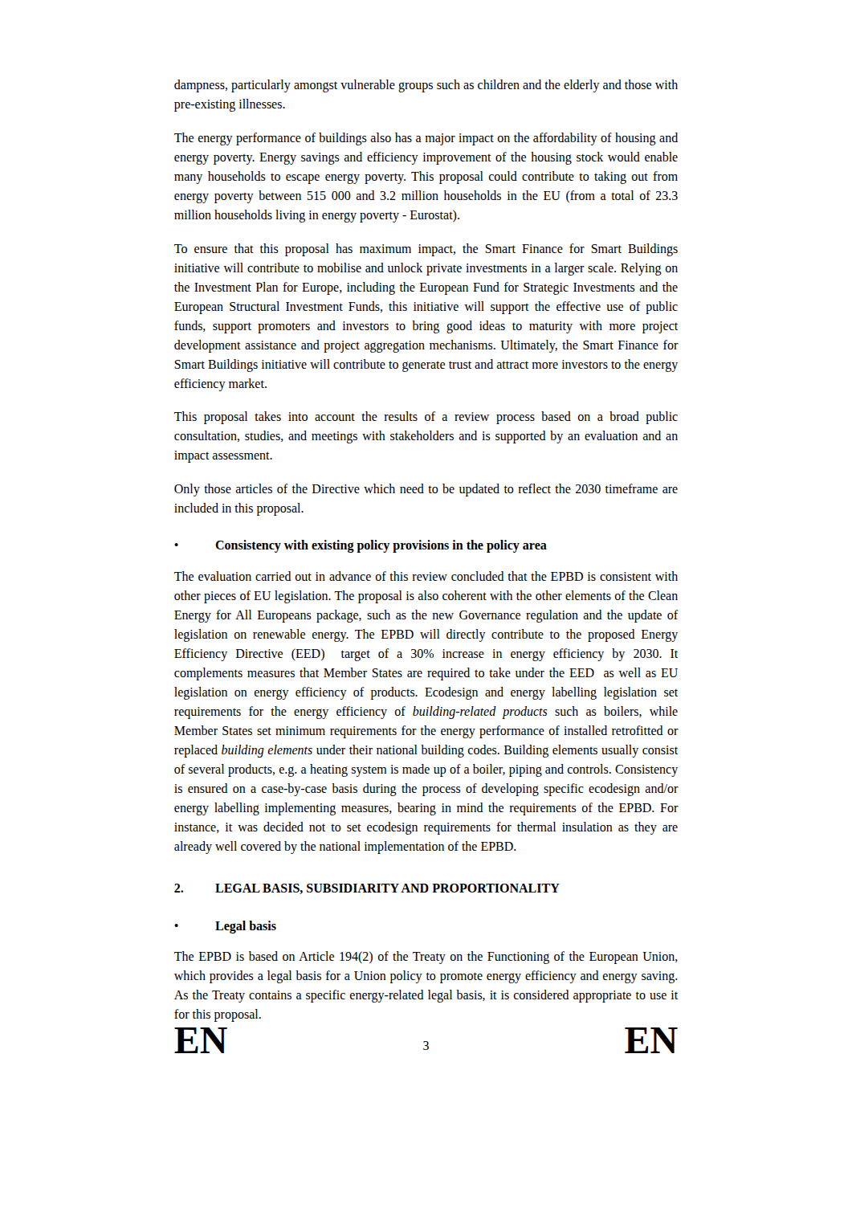dampness, particularly amongst vulnerable groups such as children and the elderly and those with pre-existing illnesses.
The energy performance of buildings also has a major impact on the affordability of housing and energy poverty. Energy savings and efficiency improvement of the housing stock would enable many households to escape energy poverty. This proposal could contribute to taking out from energy poverty between 515 000 and 3.2 million households in the EU (from a total of 23.3 million households living in energy poverty - Eurostat).
To ensure that this proposal has maximum impact, the Smart Finance for Smart Buildings initiative will contribute to mobilise and unlock private investments in a larger scale. Relying on the Investment Plan for Europe, including the European Fund for Strategic Investments and the European Structural Investment Funds, this initiative will support the effective use of public funds, support promoters and investors to bring good ideas to maturity with more project development assistance and project aggregation mechanisms. Ultimately, the Smart Finance for Smart Buildings initiative will contribute to generate trust and attract more investors to the energy efficiency market.
This proposal takes into account the results of a review process based on a broad public consultation, studies, and meetings with stakeholders and is supported by an evaluation and an impact assessment.
Only those articles of the Directive which need to be updated to reflect the 2030 timeframe are included in this proposal.
• Consistency with existing policy provisions in the policy area
The evaluation carried out in advance of this review concluded that the EPBD is consistent with other pieces of EU legislation. The proposal is also coherent with the other elements of the Clean Energy for All Europeans package, such as the new Governance regulation and the update of legislation on renewable energy. The EPBD will directly contribute to the proposed Energy Efficiency Directive (EED) target of a 30% increase in energy efficiency by 2030. It complements measures that Member States are required to take under the EED as well as EU legislation on energy efficiency of products. Ecodesign and energy labelling legislation set requirements for the energy efficiency of building-related products such as boilers, while Member States set minimum requirements for the energy performance of installed retrofitted or replaced building elements under their national building codes. Building elements usually consist of several products, e.g. a heating system is made up of a boiler, piping and controls. Consistency is ensured on a case-by-case basis during the process of developing specific ecodesign and/or energy labelling implementing measures, bearing in mind the requirements of the EPBD. For instance, it was decided not to set ecodesign requirements for thermal insulation as they are already well covered by the national implementation of the EPBD.
2. Legal basis, subsidiarity and proportionality
• Legal basis
The EPBD is based on Article 194(2) of the Treaty on the Functioning of the European Union, which provides a legal basis for a Union policy to promote energy efficiency and energy saving. As the Treaty contains a specific energy-related legal basis, it is considered appropriate to use it for this proposal.
EN 3 EN